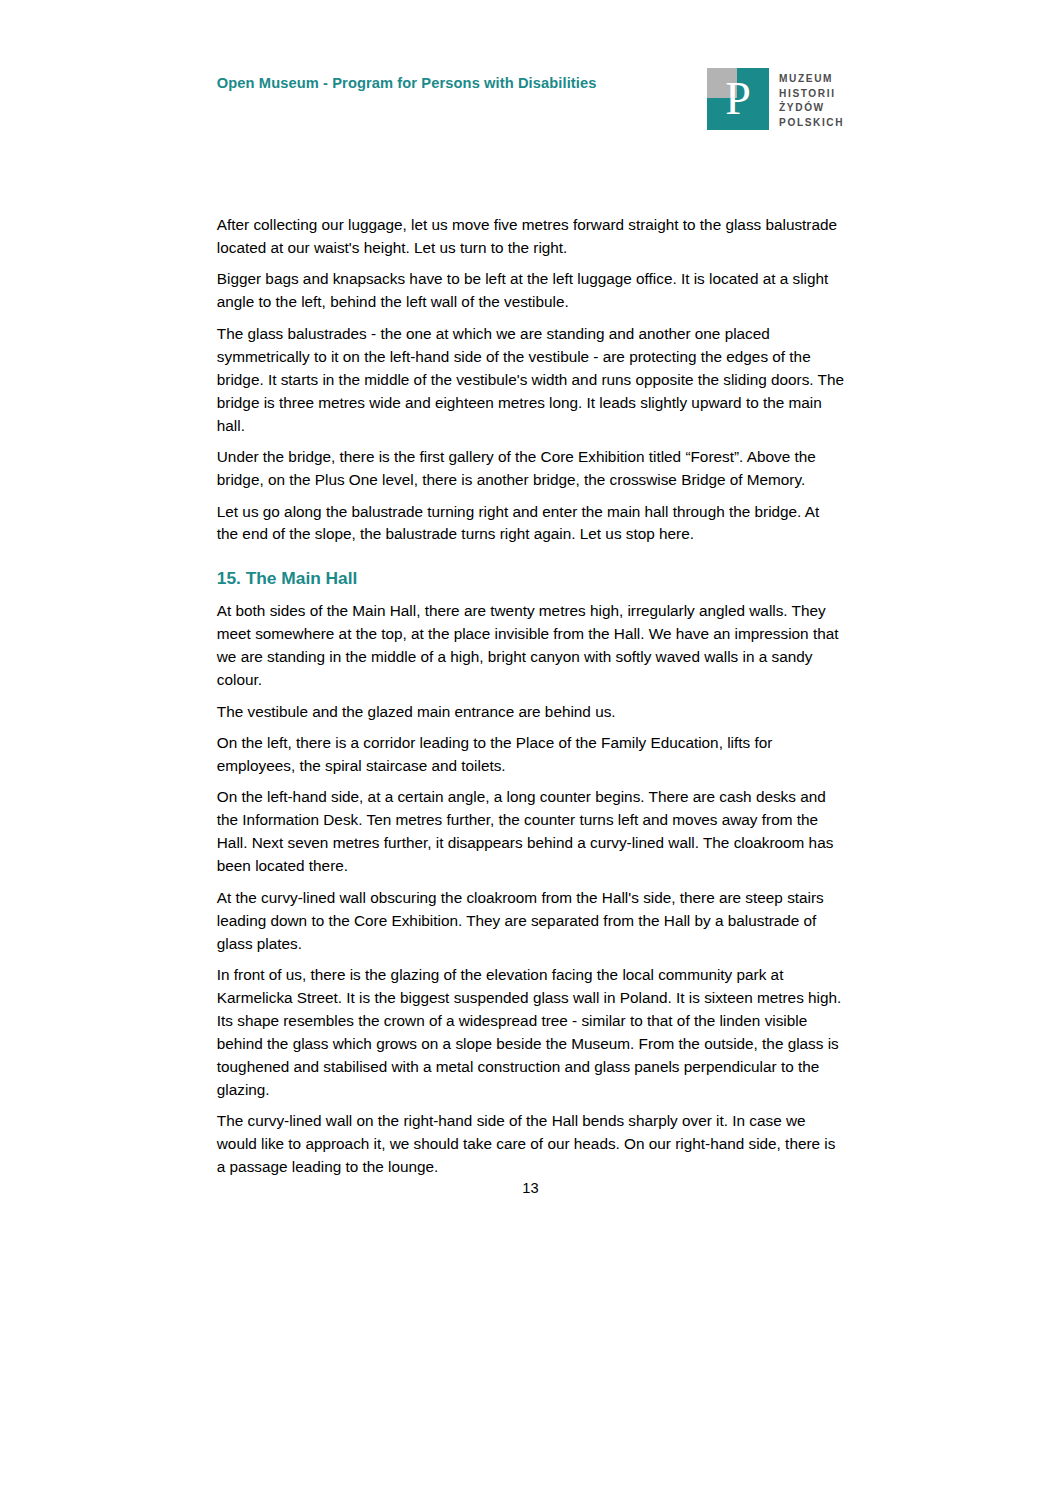Open Museum - Program for Persons with Disabilities
P
Muzeum
Historii
Żydów
Polskich
After collecting our luggage, let us move five metres forward straight to the glass balustrade located at our waist's height. Let us turn to the right.
Bigger bags and knapsacks have to be left at the left luggage office. It is located at a slight angle to the left, behind the left wall of the vestibule.
The glass balustrades - the one at which we are standing and another one placed symmetrically to it on the left-hand side of the vestibule - are protecting the edges of the bridge. It starts in the middle of the vestibule's width and runs opposite the sliding doors. The bridge is three metres wide and eighteen metres long. It leads slightly upward to the main hall.
Under the bridge, there is the first gallery of the Core Exhibition titled “Forest”. Above the bridge, on the Plus One level, there is another bridge, the crosswise Bridge of Memory.
Let us go along the balustrade turning right and enter the main hall through the bridge. At the end of the slope, the balustrade turns right again. Let us stop here.
15. The Main Hall
At both sides of the Main Hall, there are twenty metres high, irregularly angled walls. They meet somewhere at the top, at the place invisible from the Hall. We have an impression that we are standing in the middle of a high, bright canyon with softly waved walls in a sandy colour.
The vestibule and the glazed main entrance are behind us.
On the left, there is a corridor leading to the Place of the Family Education, lifts for employees, the spiral staircase and toilets.
On the left-hand side, at a certain angle, a long counter begins. There are cash desks and the Information Desk. Ten metres further, the counter turns left and moves away from the Hall. Next seven metres further, it disappears behind a curvy-lined wall. The cloakroom has been located there.
At the curvy-lined wall obscuring the cloakroom from the Hall's side, there are steep stairs leading down to the Core Exhibition. They are separated from the Hall by a balustrade of glass plates.
In front of us, there is the glazing of the elevation facing the local community park at Karmelicka Street. It is the biggest suspended glass wall in Poland. It is sixteen metres high. Its shape resembles the crown of a widespread tree - similar to that of the linden visible behind the glass which grows on a slope beside the Museum. From the outside, the glass is toughened and stabilised with a metal construction and glass panels perpendicular to the glazing.
The curvy-lined wall on the right-hand side of the Hall bends sharply over it. In case we would like to approach it, we should take care of our heads. On our right-hand side, there is a passage leading to the lounge.
13